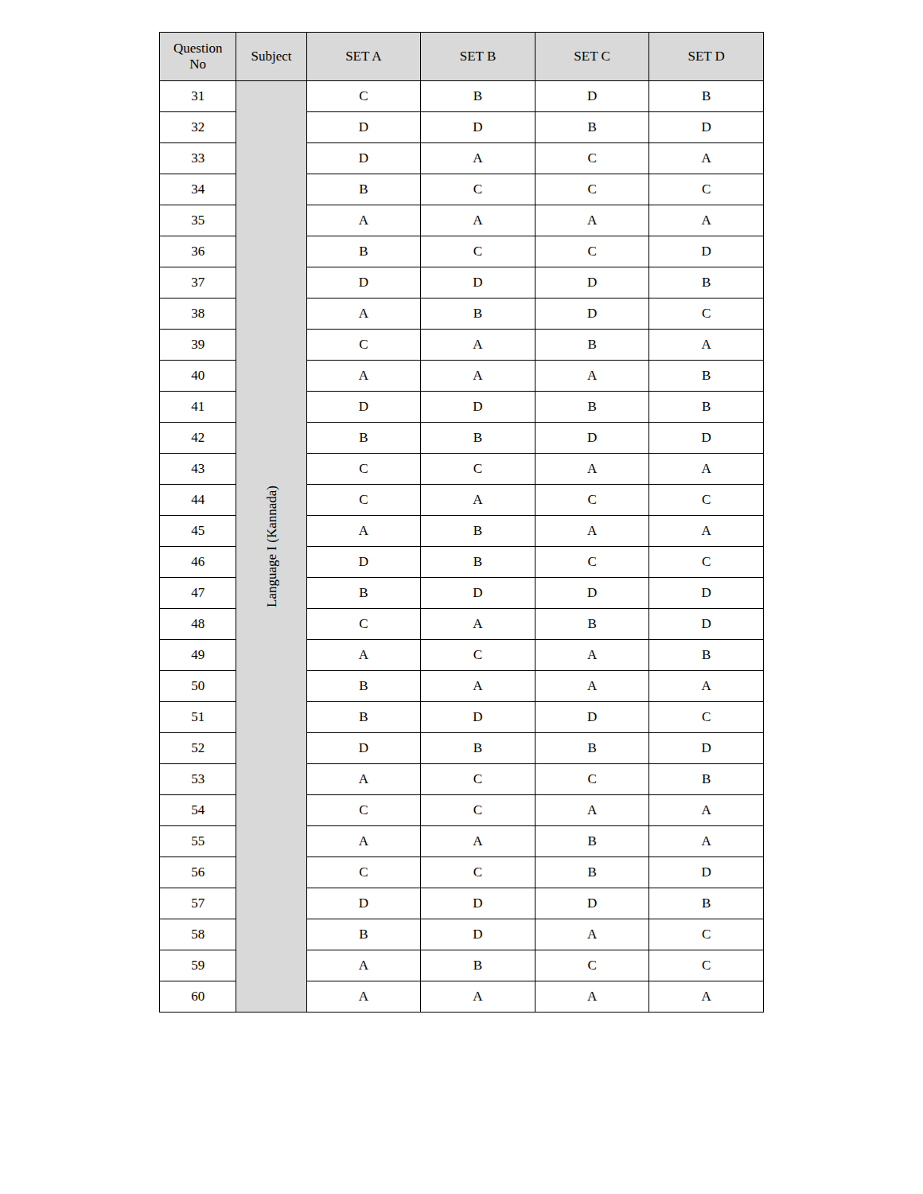| Question No | Subject | SET A | SET B | SET C | SET D |
| --- | --- | --- | --- | --- | --- |
| 31 | Language I (Kannada) | C | B | D | B |
| 32 | D | D | B | D |
| 33 | D | A | C | A |
| 34 | B | C | C | C |
| 35 | A | A | A | A |
| 36 | B | C | C | D |
| 37 | D | D | D | B |
| 38 | A | B | D | C |
| 39 | C | A | B | A |
| 40 | A | A | A | B |
| 41 | D | D | B | B |
| 42 | B | B | D | D |
| 43 | C | C | A | A |
| 44 | C | A | C | C |
| 45 | A | B | A | A |
| 46 | D | B | C | C |
| 47 | B | D | D | D |
| 48 | C | A | B | D |
| 49 | A | C | A | B |
| 50 | B | A | A | A |
| 51 | B | D | D | C |
| 52 | D | B | B | D |
| 53 | A | C | C | B |
| 54 | C | C | A | A |
| 55 | A | A | B | A |
| 56 | C | C | B | D |
| 57 | D | D | D | B |
| 58 | B | D | A | C |
| 59 | A | B | C | C |
| 60 | A | A | A | A |